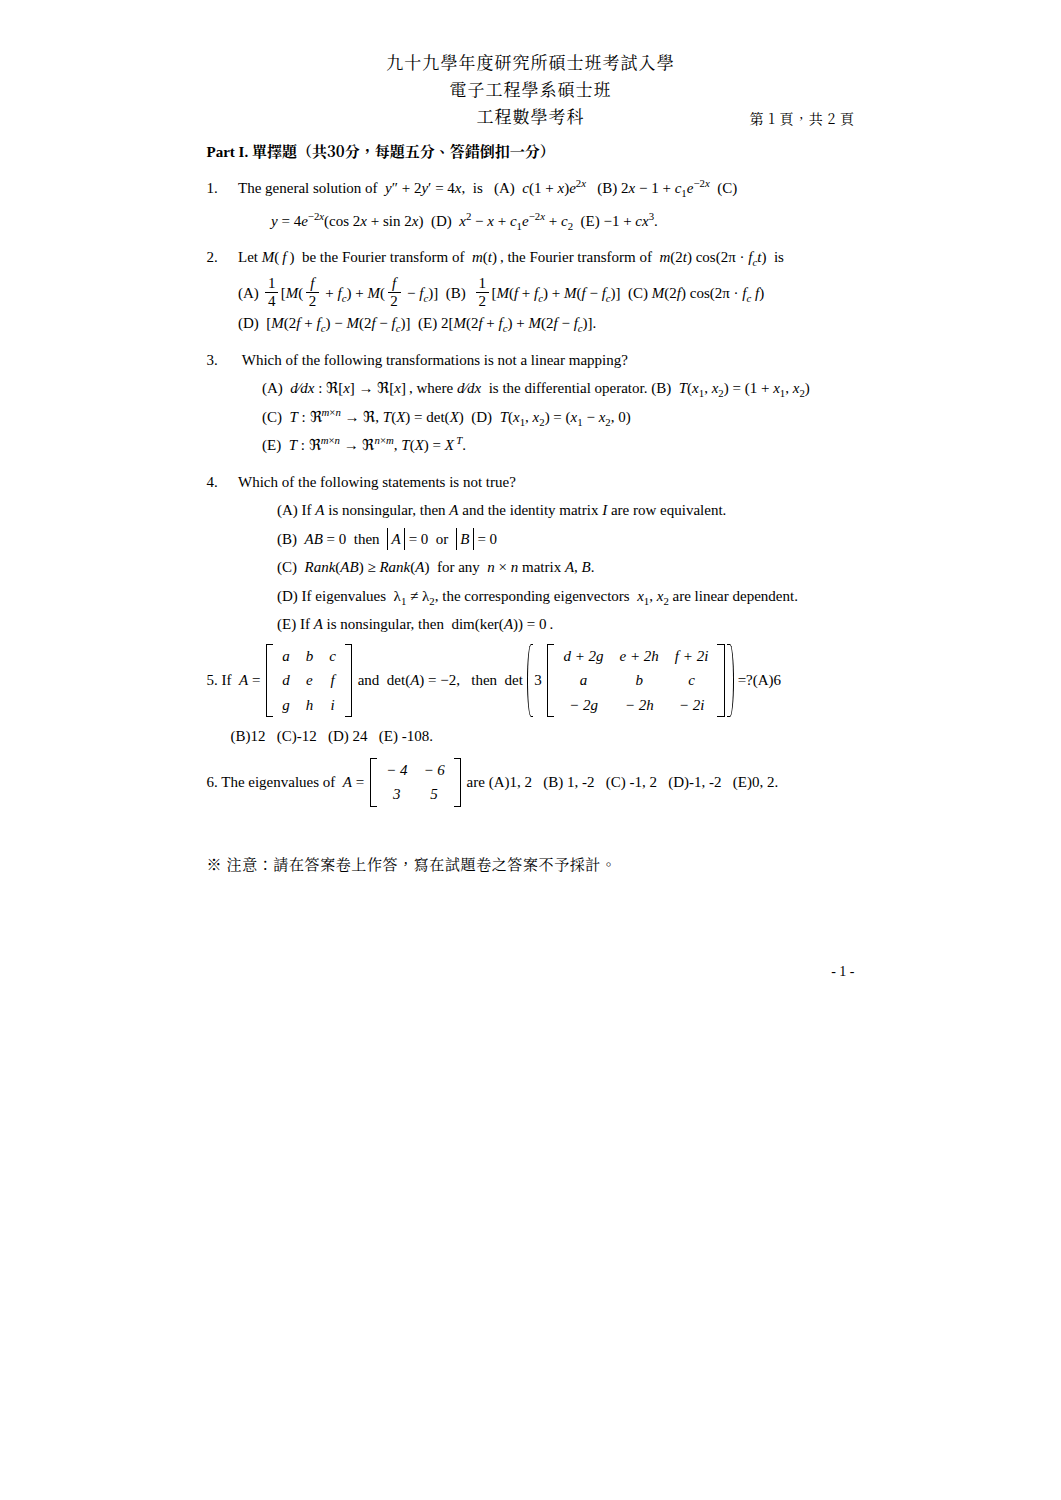九十九學年度研究所碩士班考試入學
電子工程學系碩士班
工程數學考科
第 1 頁，共 2 頁
Part I. 單擇題（共30分，每題五分、答錯倒扣一分）
1. The general solution of y″ + 2y′ = 4x, is (A) c(1 + x)e2x (B) 2x − 1 + c1e−2x (C)
y = 4e−2x(cos 2x + sin 2x) (D) x2 − x + c1e−2x + c2 (E) −1 + cx3.
2. Let M( f ) be the Fourier transform of m(t) , the Fourier transform of m(2t) cos(2π · fct) is
(A) 14[M(f 2 + fc) + M(f 2 − fc)] (B) 12[M(f + fc) + M(f − fc)] (C) M(2f) cos(2π · fc f)
(D) [M(2f + fc) − M(2f − fc)] (E) 2[M(2f + fc) + M(2f − fc)].
3. Which of the following transformations is not a linear mapping?
(A) d∕dx : ℜ[x] → ℜ[x] , where d∕dx is the differential operator. (B) T(x1, x2) = (1 + x1, x2)
(C) T : ℜm×n → ℜ, T(X) = det(X) (D) T(x1, x2) = (x1 − x2, 0)
(E) T : ℜm×n → ℜn×m, T(X) = X T.
4. Which of the following statements is not true?
(A) If A is nonsingular, then A and the identity matrix I are row equivalent.
(B) AB = 0 then A = 0 or B = 0
(C) Rank(AB) ≥ Rank(A) for any n × n matrix A, B.
(D) If eigenvalues λ1 ≠ λ2, the corresponding eigenvectors x1, x2 are linear dependent.
(E) If A is nonsingular, then dim(ker(A)) = 0 .
5. If A =
| a | b | c |
| d | e | f |
| g | h | i |
and det(A) = −2, then det 3
| d + 2 g | e + 2 h | f + 2 i |
| a | b | c |
| − 2 g | − 2 h | − 2 i |
=?(A)6
(B)12 (C)-12 (D) 24 (E) -108.
6. The eigenvalues of A =
| − 4 | − 6 |
| 3 | 5 |
are (A)1, 2 (B) 1, -2 (C) -1, 2 (D)-1, -2 (E)0, 2.
※ 注意：請在答案卷上作答，寫在試題卷之答案不予採計。
- 1 -